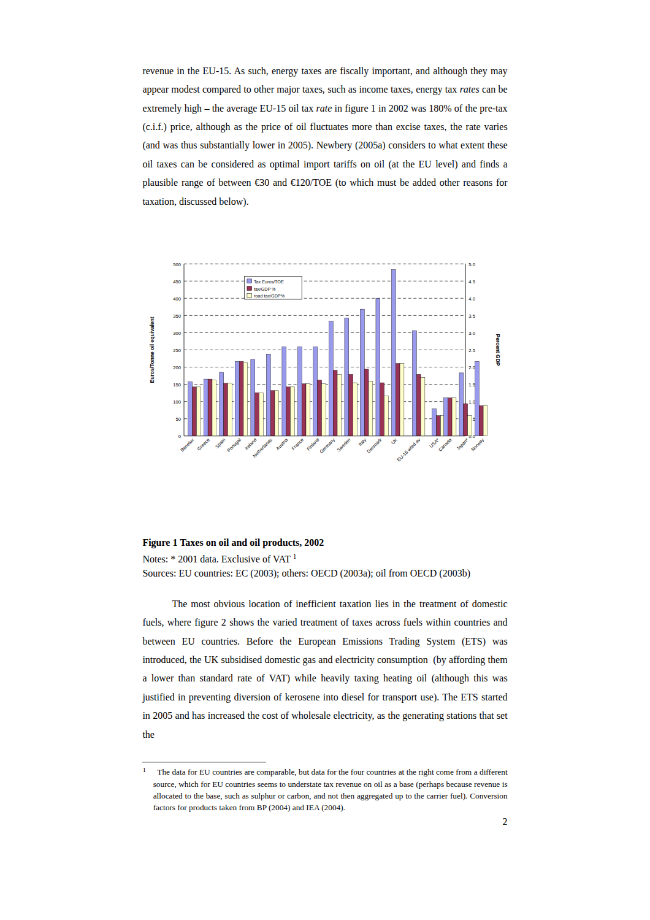revenue in the EU-15. As such, energy taxes are fiscally important, and although they may appear modest compared to other major taxes, such as income taxes, energy tax rates can be extremely high – the average EU-15 oil tax rate in figure 1 in 2002 was 180% of the pre-tax (c.i.f.) price, although as the price of oil fluctuates more than excise taxes, the rate varies (and was thus substantially lower in 2005). Newbery (2005a) considers to what extent these oil taxes can be considered as optimal import tariffs on oil (at the EU level) and finds a plausible range of between €30 and €120/TOE (to which must be added other reasons for taxation, discussed below).
500 450 400 350 300 250 200 150 100 50 0 5.0 4.5 4.0 3.5 3.0 2.5 2.0 1.5 1.0 0.5 0.0 Euros/Tonne oil equivalent Percent GDP Tax Euros/TOE tax/GDP % road tax/GDP% Benelux Greece Spain Portugal Ireland Netherlands Austria France Finland Germany Sweden Italy Denmark UK EU-15 wted av USA* Canada Japan* Norway
Figure 1 Taxes on oil and oil products, 2002
Notes: * 2001 data. Exclusive of VAT 1
Sources: EU countries: EC (2003); others: OECD (2003a); oil from OECD (2003b)
The most obvious location of inefficient taxation lies in the treatment of domestic fuels, where figure 2 shows the varied treatment of taxes across fuels within countries and between EU countries. Before the European Emissions Trading System (ETS) was introduced, the UK subsidised domestic gas and electricity consumption (by affording them a lower than standard rate of VAT) while heavily taxing heating oil (although this was justified in preventing diversion of kerosene into diesel for transport use). The ETS started in 2005 and has increased the cost of wholesale electricity, as the generating stations that set the
1 The data for EU countries are comparable, but data for the four countries at the right come from a different source, which for EU countries seems to understate tax revenue on oil as a base (perhaps because revenue is allocated to the base, such as sulphur or carbon, and not then aggregated up to the carrier fuel). Conversion factors for products taken from BP (2004) and IEA (2004).
2